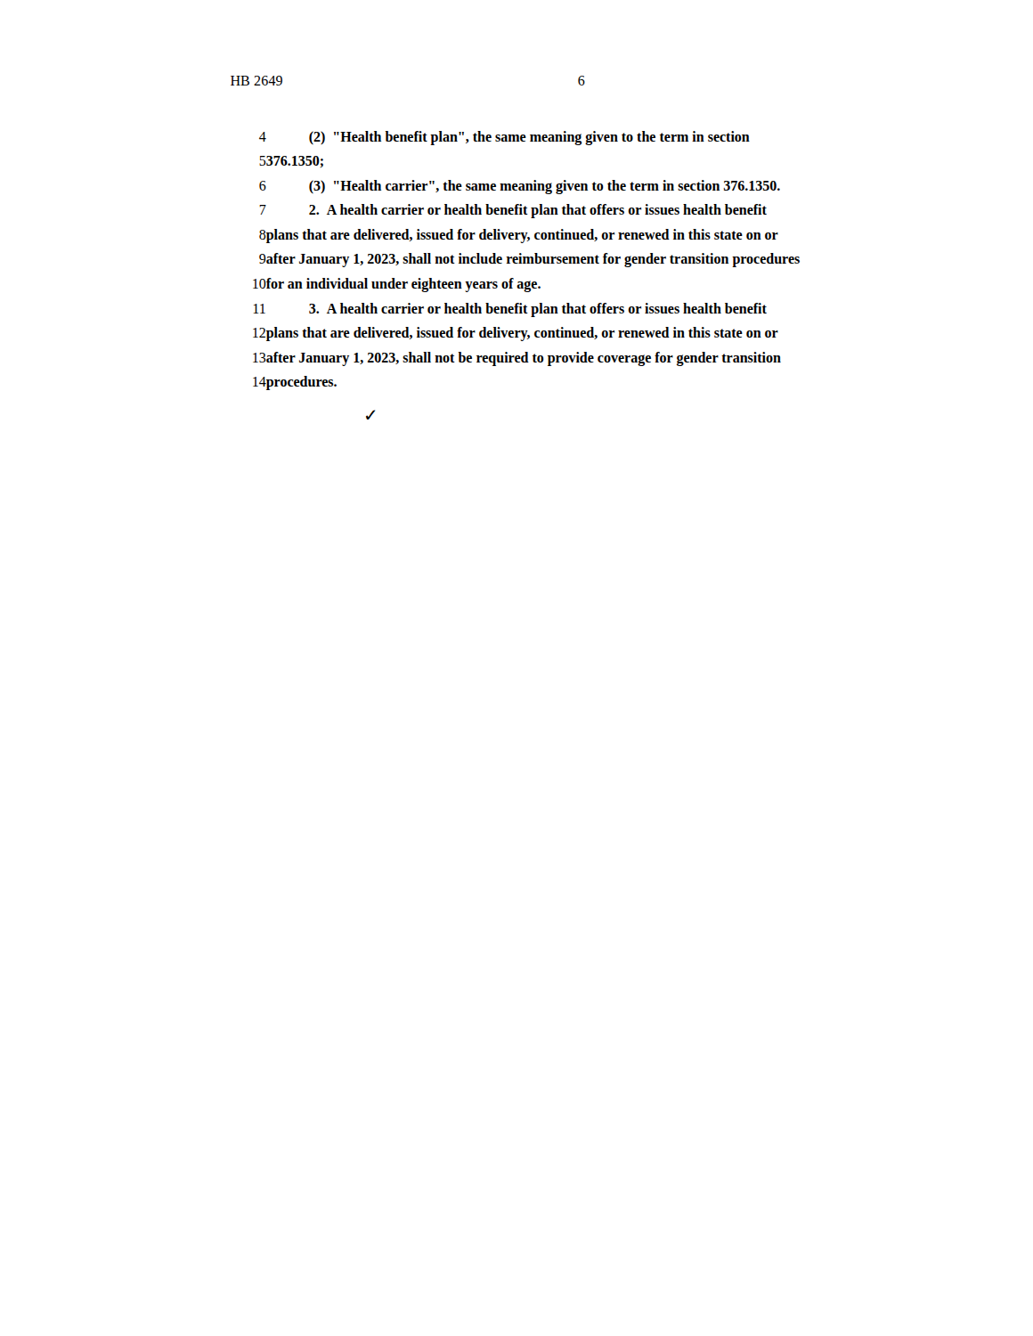HB 2649 6
| 4 | (2) "Health benefit plan", the same meaning given to the term in section |
| 5 | 376.1350; |
| 6 | (3) "Health carrier", the same meaning given to the term in section 376.1350. |
| 7 | 2. A health carrier or health benefit plan that offers or issues health benefit |
| 8 | plans that are delivered, issued for delivery, continued, or renewed in this state on or |
| 9 | after January 1, 2023, shall not include reimbursement for gender transition procedures |
| 10 | for an individual under eighteen years of age. |
| 11 | 3. A health carrier or health benefit plan that offers or issues health benefit |
| 12 | plans that are delivered, issued for delivery, continued, or renewed in this state on or |
| 13 | after January 1, 2023, shall not be required to provide coverage for gender transition |
| 14 | procedures. |
✓